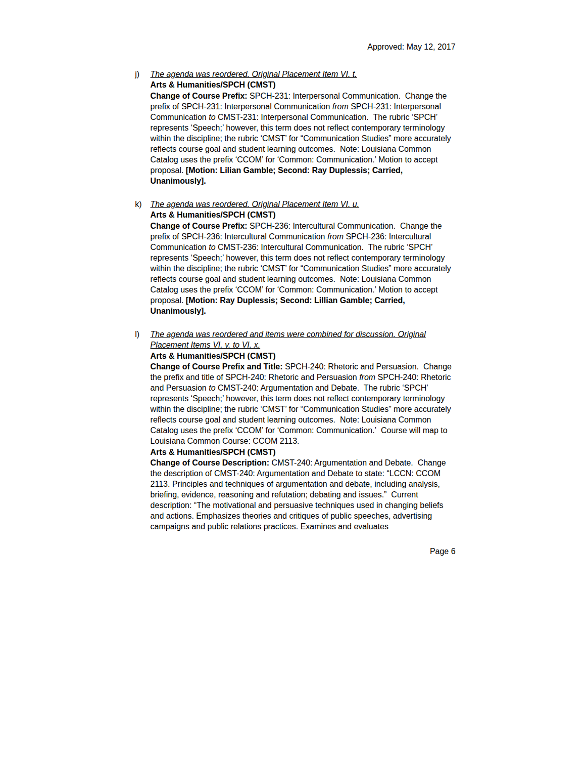Approved: May 12, 2017
j) The agenda was reordered. Original Placement Item VI. t. Arts & Humanities/SPCH (CMST) Change of Course Prefix: SPCH-231: Interpersonal Communication. Change the prefix of SPCH-231: Interpersonal Communication from SPCH-231: Interpersonal Communication to CMST-231: Interpersonal Communication. The rubric ‘SPCH’ represents ‘Speech;’ however, this term does not reflect contemporary terminology within the discipline; the rubric ‘CMST’ for “Communication Studies” more accurately reflects course goal and student learning outcomes. Note: Louisiana Common Catalog uses the prefix ‘CCOM’ for ‘Common: Communication.’ Motion to accept proposal. [Motion: Lilian Gamble; Second: Ray Duplessis; Carried, Unanimously].
k) The agenda was reordered. Original Placement Item VI. u. Arts & Humanities/SPCH (CMST) Change of Course Prefix: SPCH-236: Intercultural Communication. Change the prefix of SPCH-236: Intercultural Communication from SPCH-236: Intercultural Communication to CMST-236: Intercultural Communication. The rubric ‘SPCH’ represents ‘Speech;’ however, this term does not reflect contemporary terminology within the discipline; the rubric ‘CMST’ for “Communication Studies” more accurately reflects course goal and student learning outcomes. Note: Louisiana Common Catalog uses the prefix ‘CCOM’ for ‘Common: Communication.’ Motion to accept proposal. [Motion: Ray Duplessis; Second: Lillian Gamble; Carried, Unanimously].
l) The agenda was reordered and items were combined for discussion. Original Placement Items VI. v. to VI. x. Arts & Humanities/SPCH (CMST) Change of Course Prefix and Title: SPCH-240: Rhetoric and Persuasion. Change the prefix and title of SPCH-240: Rhetoric and Persuasion from SPCH-240: Rhetoric and Persuasion to CMST-240: Argumentation and Debate. The rubric ‘SPCH’ represents ‘Speech;’ however, this term does not reflect contemporary terminology within the discipline; the rubric ‘CMST’ for “Communication Studies” more accurately reflects course goal and student learning outcomes. Note: Louisiana Common Catalog uses the prefix ‘CCOM’ for ‘Common: Communication.’ Course will map to Louisiana Common Course: CCOM 2113. Arts & Humanities/SPCH (CMST) Change of Course Description: CMST-240: Argumentation and Debate. Change the description of CMST-240: Argumentation and Debate to state: “LCCN: CCOM 2113. Principles and techniques of argumentation and debate, including analysis, briefing, evidence, reasoning and refutation; debating and issues.” Current description: “The motivational and persuasive techniques used in changing beliefs and actions. Emphasizes theories and critiques of public speeches, advertising campaigns and public relations practices. Examines and evaluates
Page 6